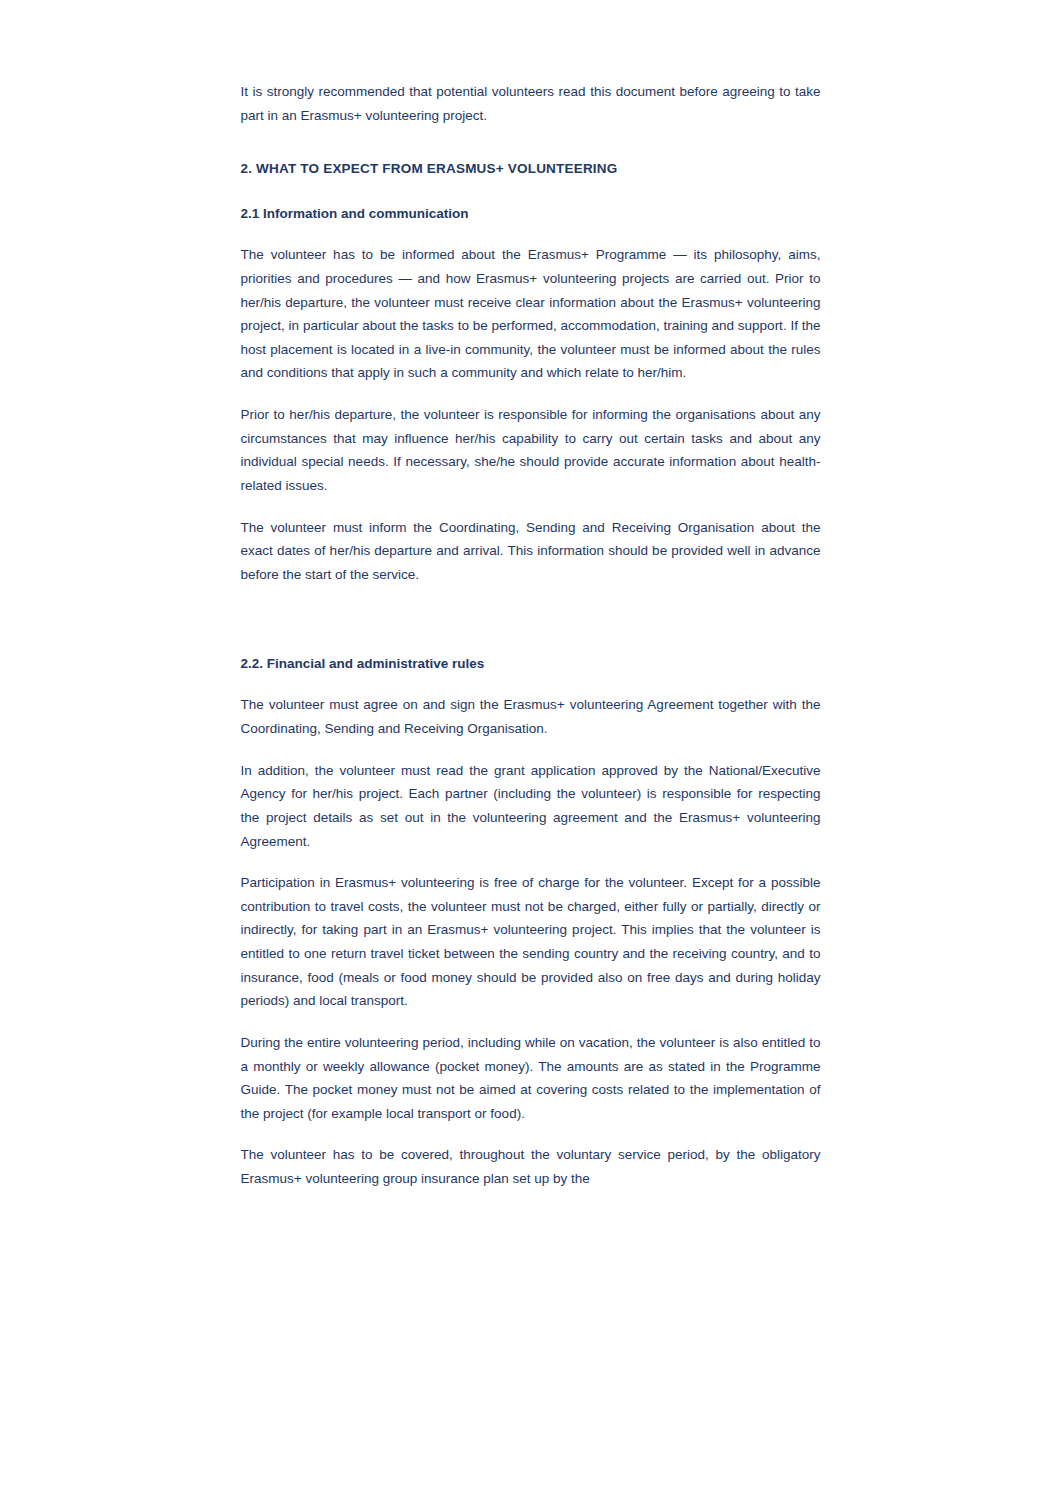It is strongly recommended that potential volunteers read this document before agreeing to take part in an Erasmus+ volunteering project.
2. What to expect from Erasmus+ volunteering
2.1 Information and communication
The volunteer has to be informed about the Erasmus+ Programme — its philosophy, aims, priorities and procedures — and how Erasmus+ volunteering projects are carried out. Prior to her/his departure, the volunteer must receive clear information about the Erasmus+ volunteering project, in particular about the tasks to be performed, accommodation, training and support. If the host placement is located in a live-in community, the volunteer must be informed about the rules and conditions that apply in such a community and which relate to her/him.
Prior to her/his departure, the volunteer is responsible for informing the organisations about any circumstances that may influence her/his capability to carry out certain tasks and about any individual special needs. If necessary, she/he should provide accurate information about health-related issues.
The volunteer must inform the Coordinating, Sending and Receiving Organisation about the exact dates of her/his departure and arrival. This information should be provided well in advance before the start of the service.
2.2. Financial and administrative rules
The volunteer must agree on and sign the Erasmus+ volunteering Agreement together with the Coordinating, Sending and Receiving Organisation.
In addition, the volunteer must read the grant application approved by the National/Executive Agency for her/his project. Each partner (including the volunteer) is responsible for respecting the project details as set out in the volunteering agreement and the Erasmus+ volunteering Agreement.
Participation in Erasmus+ volunteering is free of charge for the volunteer. Except for a possible contribution to travel costs, the volunteer must not be charged, either fully or partially, directly or indirectly, for taking part in an Erasmus+ volunteering project. This implies that the volunteer is entitled to one return travel ticket between the sending country and the receiving country, and to insurance, food (meals or food money should be provided also on free days and during holiday periods) and local transport.
During the entire volunteering period, including while on vacation, the volunteer is also entitled to a monthly or weekly allowance (pocket money). The amounts are as stated in the Programme Guide. The pocket money must not be aimed at covering costs related to the implementation of the project (for example local transport or food).
The volunteer has to be covered, throughout the voluntary service period, by the obligatory Erasmus+ volunteering group insurance plan set up by the